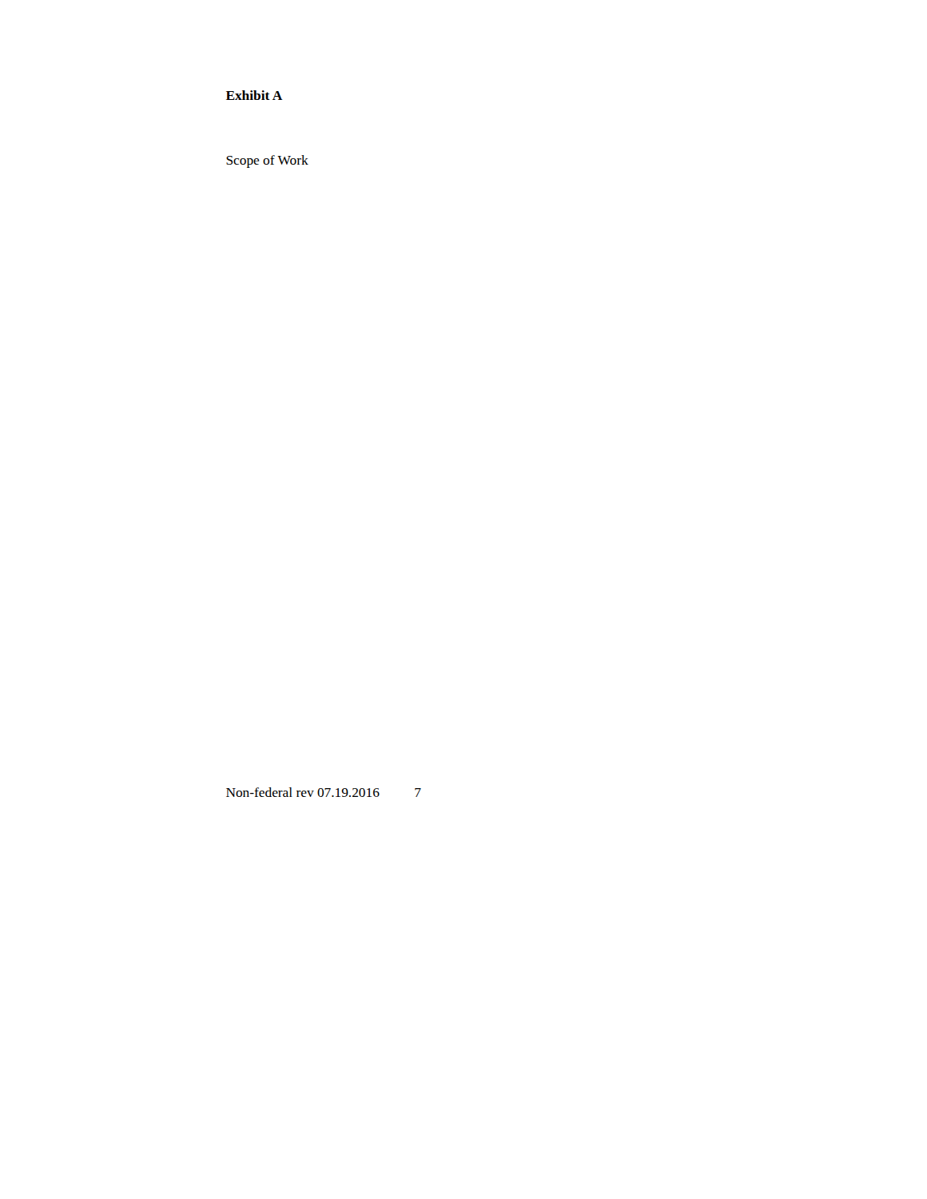Exhibit A
Scope of Work
Non-federal rev 07.19.2016 7